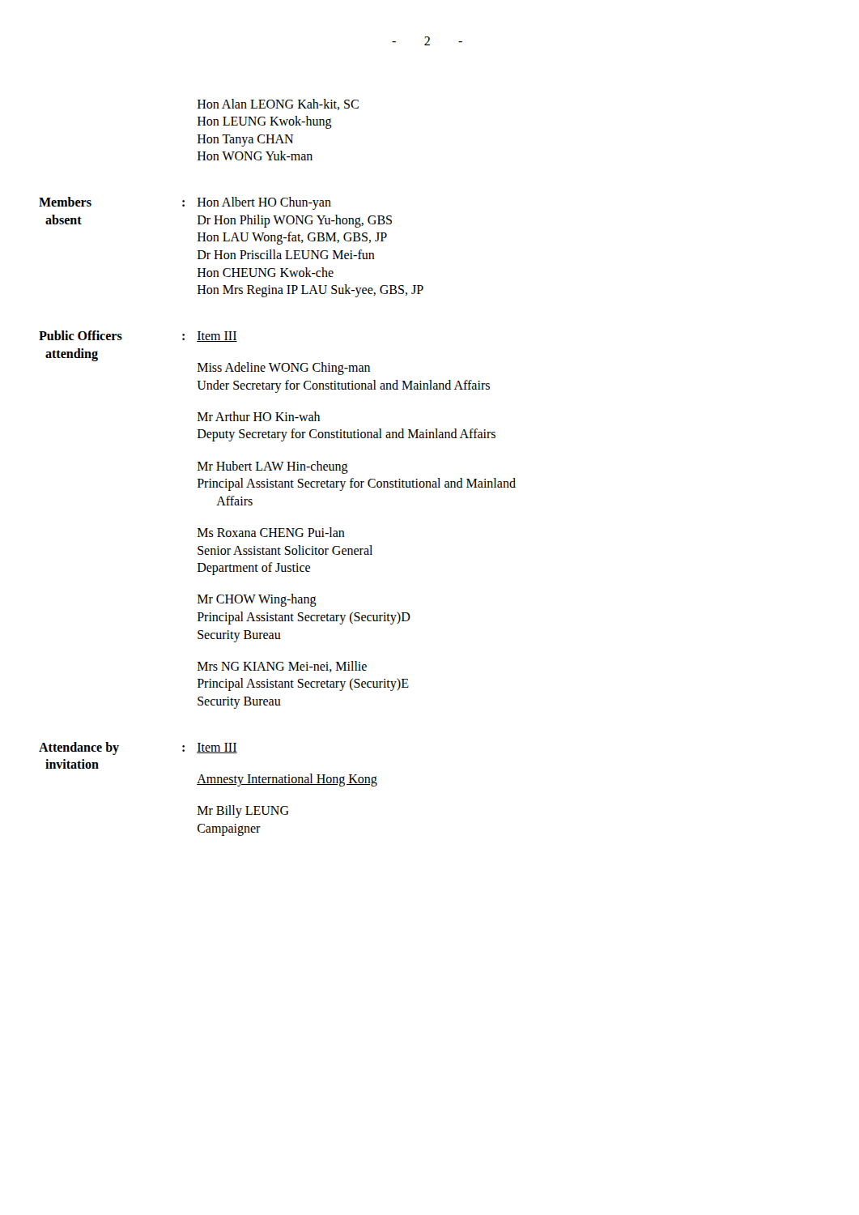- 2 -
| | | Hon Alan LEONG Kah-kit, SC Hon LEUNG Kwok-hung Hon Tanya CHAN Hon WONG Yuk-man |
| Members absent | : | Hon Albert HO Chun-yan Dr Hon Philip WONG Yu-hong, GBS Hon LAU Wong-fat, GBM, GBS, JP Dr Hon Priscilla LEUNG Mei-fun Hon CHEUNG Kwok-che Hon Mrs Regina IP LAU Suk-yee, GBS, JP |
| Public Officers attending | : | Item III Miss Adeline WONG Ching-man Under Secretary for Constitutional and Mainland Affairs Mr Arthur HO Kin-wah Deputy Secretary for Constitutional and Mainland Affairs Mr Hubert LAW Hin-cheung Principal Assistant Secretary for Constitutional and Mainland Affairs Ms Roxana CHENG Pui-lan Senior Assistant Solicitor General Department of Justice Mr CHOW Wing-hang Principal Assistant Secretary (Security)D Security Bureau Mrs NG KIANG Mei-nei, Millie Principal Assistant Secretary (Security)E Security Bureau |
| Attendance by invitation | : | Item III Amnesty International Hong Kong Mr Billy LEUNG Campaigner |